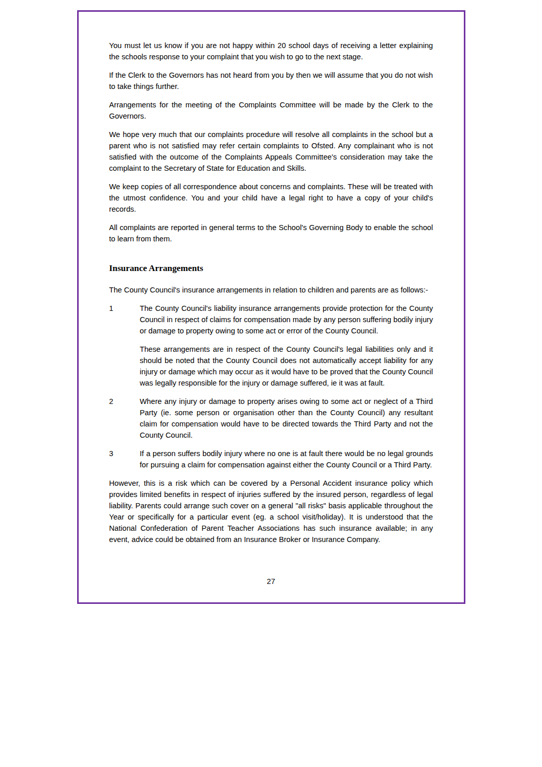You must let us know if you are not happy within 20 school days of receiving a letter explaining the schools response to your complaint that you wish to go to the next stage.
If the Clerk to the Governors has not heard from you by then we will assume that you do not wish to take things further.
Arrangements for the meeting of the Complaints Committee will be made by the Clerk to the Governors.
We hope very much that our complaints procedure will resolve all complaints in the school but a parent who is not satisfied may refer certain complaints to Ofsted. Any complainant who is not satisfied with the outcome of the Complaints Appeals Committee's consideration may take the complaint to the Secretary of State for Education and Skills.
We keep copies of all correspondence about concerns and complaints. These will be treated with the utmost confidence. You and your child have a legal right to have a copy of your child's records.
All complaints are reported in general terms to the School's Governing Body to enable the school to learn from them.
Insurance Arrangements
The County Council's insurance arrangements in relation to children and parents are as follows:-
1
The County Council's liability insurance arrangements provide protection for the County Council in respect of claims for compensation made by any person suffering bodily injury or damage to property owing to some act or error of the County Council.
These arrangements are in respect of the County Council's legal liabilities only and it should be noted that the County Council does not automatically accept liability for any injury or damage which may occur as it would have to be proved that the County Council was legally responsible for the injury or damage suffered, ie it was at fault.
2
Where any injury or damage to property arises owing to some act or neglect of a Third Party (ie. some person or organisation other than the County Council) any resultant claim for compensation would have to be directed towards the Third Party and not the County Council.
3
If a person suffers bodily injury where no one is at fault there would be no legal grounds for pursuing a claim for compensation against either the County Council or a Third Party.
However, this is a risk which can be covered by a Personal Accident insurance policy which provides limited benefits in respect of injuries suffered by the insured person, regardless of legal liability. Parents could arrange such cover on a general "all risks" basis applicable throughout the Year or specifically for a particular event (eg. a school visit/holiday). It is understood that the National Confederation of Parent Teacher Associations has such insurance available; in any event, advice could be obtained from an Insurance Broker or Insurance Company.
27